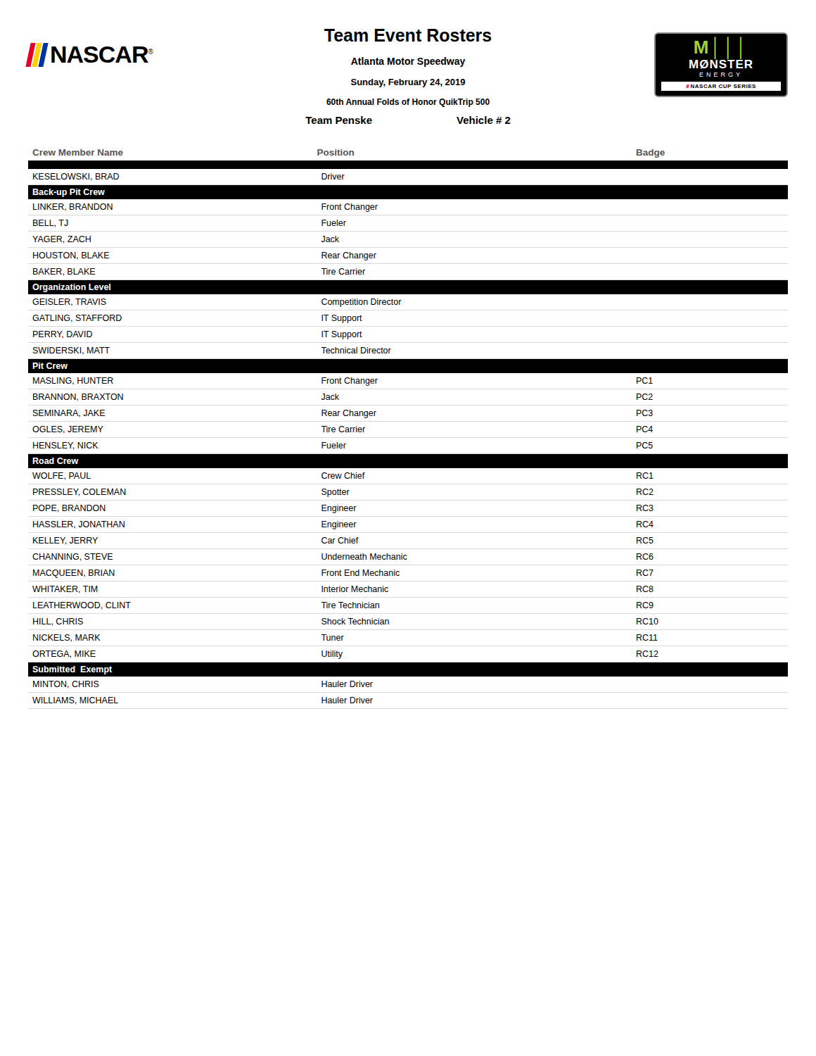NASCAR®
Team Event Rosters
Atlanta Motor Speedway
Sunday, February 24, 2019
60th Annual Folds of Honor QuikTrip 500
Team Penske Vehicle # 2
M│││
MØNSTER
ENERGY
/// NASCAR CUP SERIES
| Crew Member Name | Position | Badge |
| --- | --- | --- |
| KESELOWSKI, BRAD | Driver | |
| Back-up Pit Crew |
| LINKER, BRANDON | Front Changer | |
| BELL, TJ | Fueler | |
| YAGER, ZACH | Jack | |
| HOUSTON, BLAKE | Rear Changer | |
| BAKER, BLAKE | Tire Carrier | |
| Organization Level |
| GEISLER, TRAVIS | Competition Director | |
| GATLING, STAFFORD | IT Support | |
| PERRY, DAVID | IT Support | |
| SWIDERSKI, MATT | Technical Director | |
| Pit Crew |
| MASLING, HUNTER | Front Changer | PC1 |
| BRANNON, BRAXTON | Jack | PC2 |
| SEMINARA, JAKE | Rear Changer | PC3 |
| OGLES, JEREMY | Tire Carrier | PC4 |
| HENSLEY, NICK | Fueler | PC5 |
| Road Crew |
| WOLFE, PAUL | Crew Chief | RC1 |
| PRESSLEY, COLEMAN | Spotter | RC2 |
| POPE, BRANDON | Engineer | RC3 |
| HASSLER, JONATHAN | Engineer | RC4 |
| KELLEY, JERRY | Car Chief | RC5 |
| CHANNING, STEVE | Underneath Mechanic | RC6 |
| MACQUEEN, BRIAN | Front End Mechanic | RC7 |
| WHITAKER, TIM | Interior Mechanic | RC8 |
| LEATHERWOOD, CLINT | Tire Technician | RC9 |
| HILL, CHRIS | Shock Technician | RC10 |
| NICKELS, MARK | Tuner | RC11 |
| ORTEGA, MIKE | Utility | RC12 |
| Submitted Exempt |
| MINTON, CHRIS | Hauler Driver | |
| WILLIAMS, MICHAEL | Hauler Driver | |